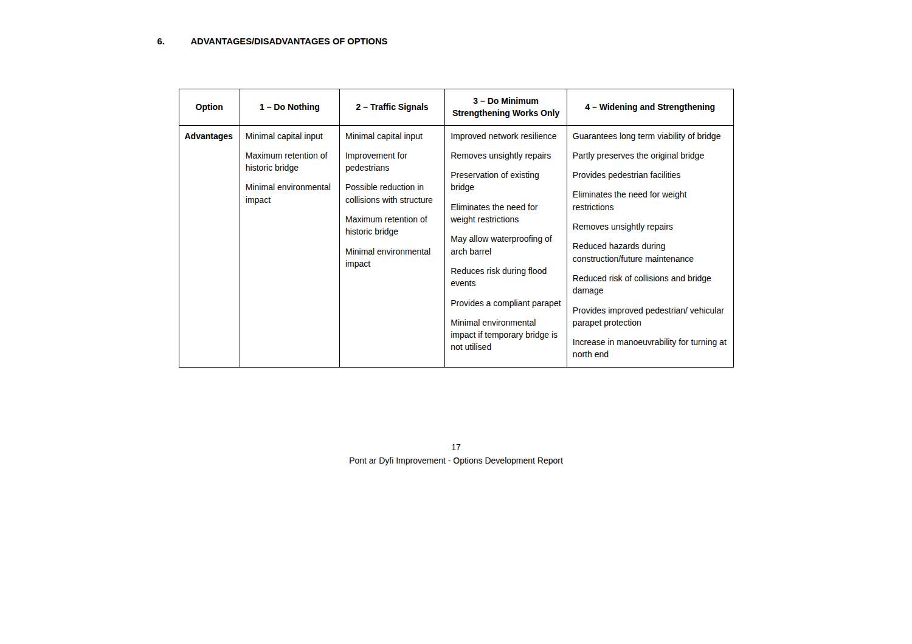6. ADVANTAGES/DISADVANTAGES OF OPTIONS
| Option | 1 – Do Nothing | 2 – Traffic Signals | 3 – Do Minimum Strengthening Works Only | 4 – Widening and Strengthening |
| --- | --- | --- | --- | --- |
| Advantages | Minimal capital input Maximum retention of historic bridge Minimal environmental impact | Minimal capital input Improvement for pedestrians Possible reduction in collisions with structure Maximum retention of historic bridge Minimal environmental impact | Improved network resilience Removes unsightly repairs Preservation of existing bridge Eliminates the need for weight restrictions May allow waterproofing of arch barrel Reduces risk during flood events Provides a compliant parapet Minimal environmental impact if temporary bridge is not utilised | Guarantees long term viability of bridge Partly preserves the original bridge Provides pedestrian facilities Eliminates the need for weight restrictions Removes unsightly repairs Reduced hazards during construction/future maintenance Reduced risk of collisions and bridge damage Provides improved pedestrian/ vehicular parapet protection Increase in manoeuvrability for turning at north end |
17
Pont ar Dyfi Improvement - Options Development Report